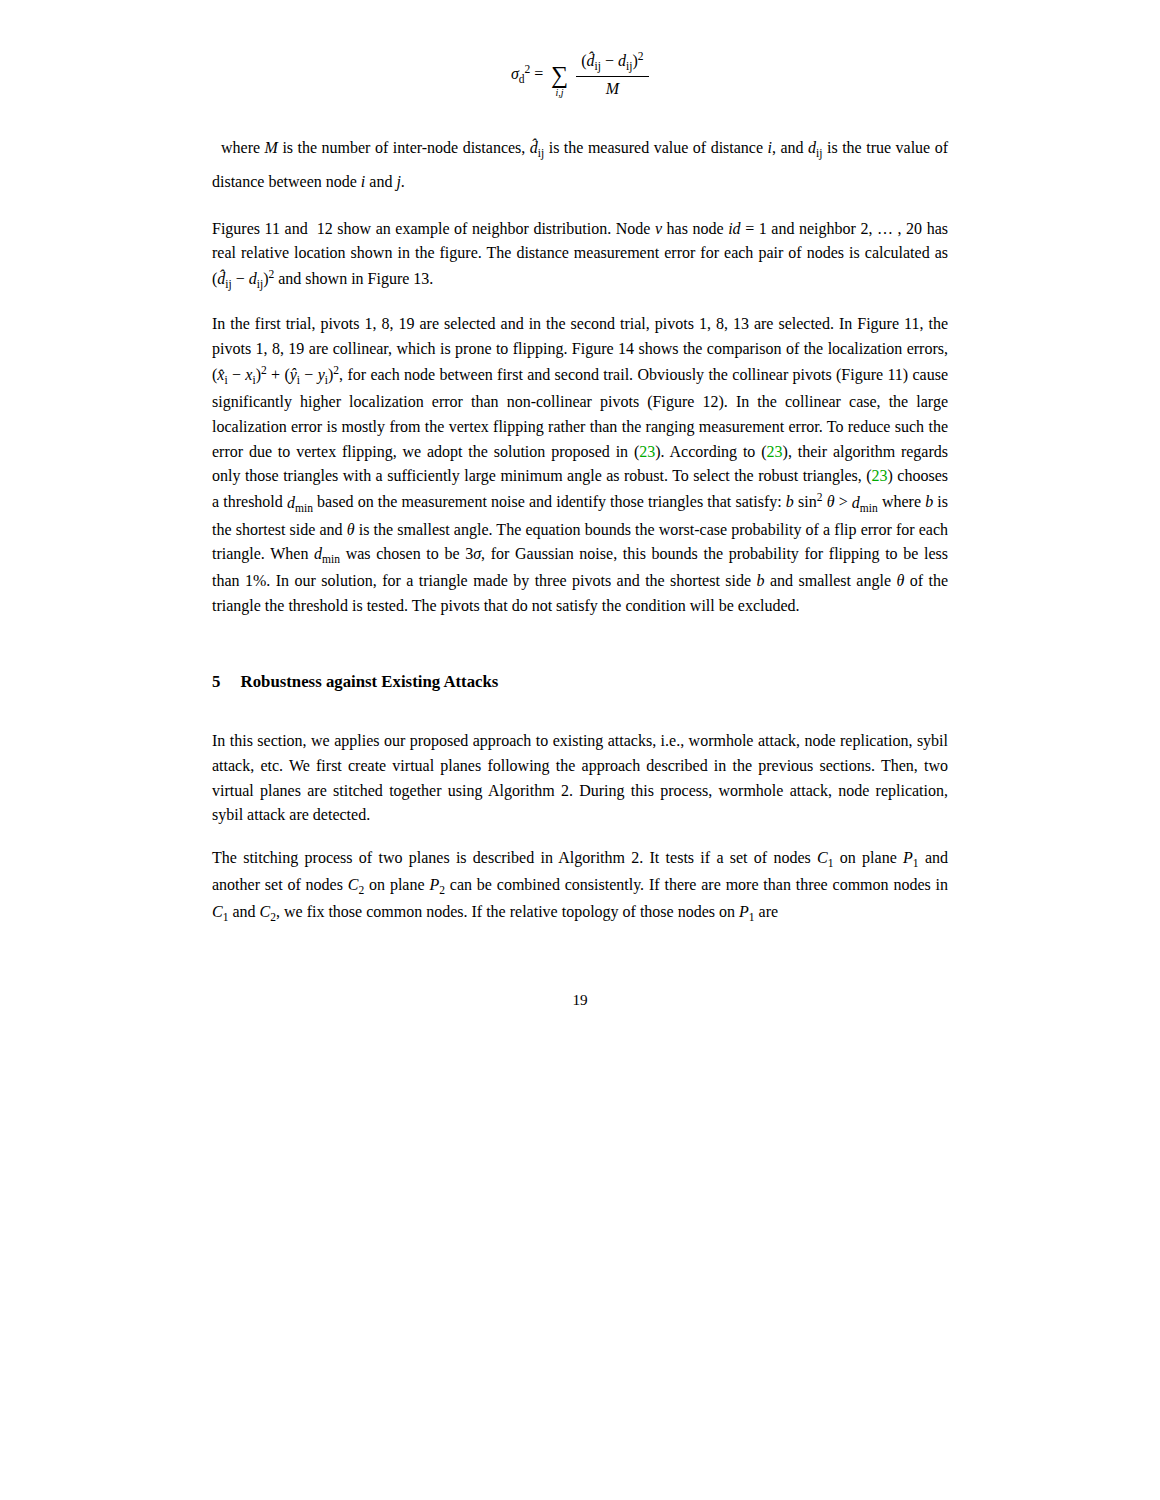σd2 = ∑ i,j (d̂ij − dij)2 M
where M is the number of inter-node distances, d̂ij is the measured value of distance i, and dij is the true value of distance between node i and j.
Figures 11 and 12 show an example of neighbor distribution. Node v has node id = 1 and neighbor 2, … , 20 has real relative location shown in the figure. The distance measurement error for each pair of nodes is calculated as (d̂ij − dij)2 and shown in Figure 13.
In the first trial, pivots 1, 8, 19 are selected and in the second trial, pivots 1, 8, 13 are selected. In Figure 11, the pivots 1, 8, 19 are collinear, which is prone to flipping. Figure 14 shows the comparison of the localization errors, (x̂i − xi)2 + (ŷi − yi)2, for each node between first and second trail. Obviously the collinear pivots (Figure 11) cause significantly higher localization error than non-collinear pivots (Figure 12). In the collinear case, the large localization error is mostly from the vertex flipping rather than the ranging measurement error. To reduce such the error due to vertex flipping, we adopt the solution proposed in (23). According to (23), their algorithm regards only those triangles with a sufficiently large minimum angle as robust. To select the robust triangles, (23) chooses a threshold dmin based on the measurement noise and identify those triangles that satisfy: b sin2 θ > dmin where b is the shortest side and θ is the smallest angle. The equation bounds the worst-case probability of a flip error for each triangle. When dmin was chosen to be 3σ, for Gaussian noise, this bounds the probability for flipping to be less than 1%. In our solution, for a triangle made by three pivots and the shortest side b and smallest angle θ of the triangle the threshold is tested. The pivots that do not satisfy the condition will be excluded.
5 Robustness against Existing Attacks
In this section, we applies our proposed approach to existing attacks, i.e., wormhole attack, node replication, sybil attack, etc. We first create virtual planes following the approach described in the previous sections. Then, two virtual planes are stitched together using Algorithm 2. During this process, wormhole attack, node replication, sybil attack are detected.
The stitching process of two planes is described in Algorithm 2. It tests if a set of nodes C1 on plane P1 and another set of nodes C2 on plane P2 can be combined consistently. If there are more than three common nodes in C1 and C2, we fix those common nodes. If the relative topology of those nodes on P1 are
19